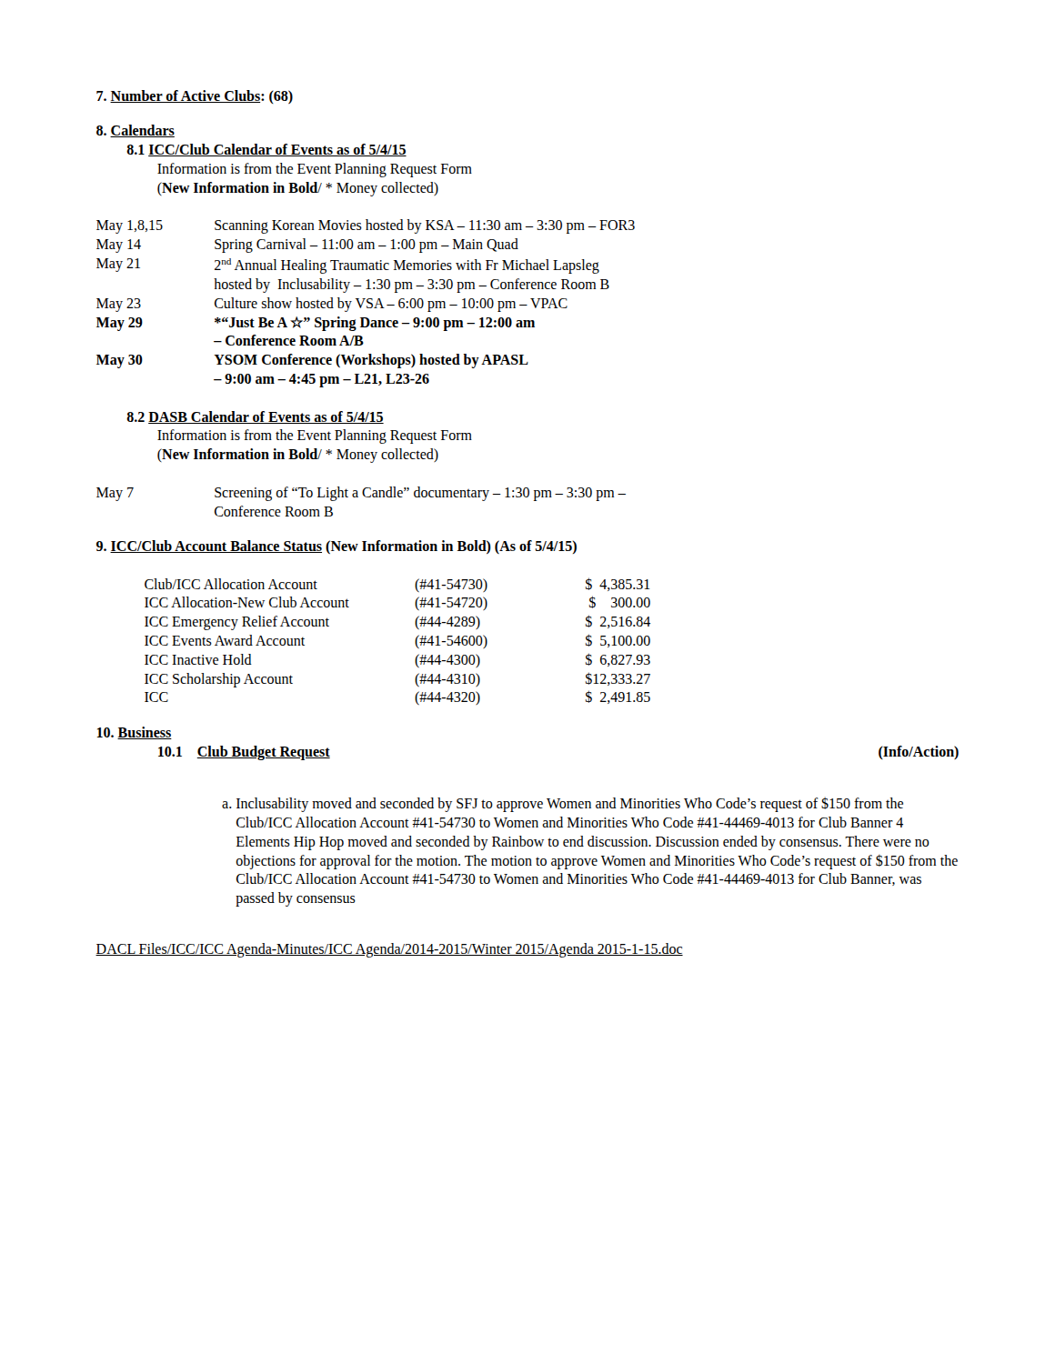7. Number of Active Clubs: (68)
8. Calendars
8.1 ICC/Club Calendar of Events as of 5/4/15
Information is from the Event Planning Request Form
(New Information in Bold/ * Money collected)
| May 1,8,15 | Scanning Korean Movies hosted by KSA – 11:30 am – 3:30 pm – FOR3 |
| May 14 | Spring Carnival – 11:00 am – 1:00 pm – Main Quad |
| May 21 | 2 nd Annual Healing Traumatic Memories with Fr Michael Lapsleg hosted by Inclusability – 1:30 pm – 3:30 pm – Conference Room B |
| May 23 | Culture show hosted by VSA – 6:00 pm – 10:00 pm – VPAC |
| May 29 | *“Just Be A ☆” Spring Dance – 9:00 pm – 12:00 am – Conference Room A/B |
| May 30 | YSOM Conference (Workshops) hosted by APASL – 9:00 am – 4:45 pm – L21, L23-26 |
8.2 DASB Calendar of Events as of 5/4/15
Information is from the Event Planning Request Form
(New Information in Bold/ * Money collected)
| May 7 | Screening of “To Light a Candle” documentary – 1:30 pm – 3:30 pm – Conference Room B |
9. ICC/Club Account Balance Status (New Information in Bold) (As of 5/4/15)
| Club/ICC Allocation Account | (#41-54730) | $ 4,385.31 |
| ICC Allocation-New Club Account | (#41-54720) | $ 300.00 |
| ICC Emergency Relief Account | (#44-4289) | $ 2,516.84 |
| ICC Events Award Account | (#41-54600) | $ 5,100.00 |
| ICC Inactive Hold | (#44-4300) | $ 6,827.93 |
| ICC Scholarship Account | (#44-4310) | $12,333.27 |
| ICC | (#44-4320) | $ 2,491.85 |
10. Business
10.1 Club Budget Request (Info/Action)
Inclusability moved and seconded by SFJ to approve Women and Minorities Who Code’s request of $150 from the Club/ICC Allocation Account #41-54730 to Women and Minorities Who Code #41-44469-4013 for Club Banner 4 Elements Hip Hop moved and seconded by Rainbow to end discussion. Discussion ended by consensus. There were no objections for approval for the motion. The motion to approve Women and Minorities Who Code’s request of $150 from the Club/ICC Allocation Account #41-54730 to Women and Minorities Who Code #41-44469-4013 for Club Banner, was passed by consensus
DACL Files/ICC/ICC Agenda-Minutes/ICC Agenda/2014-2015/Winter 2015/Agenda 2015-1-15.doc